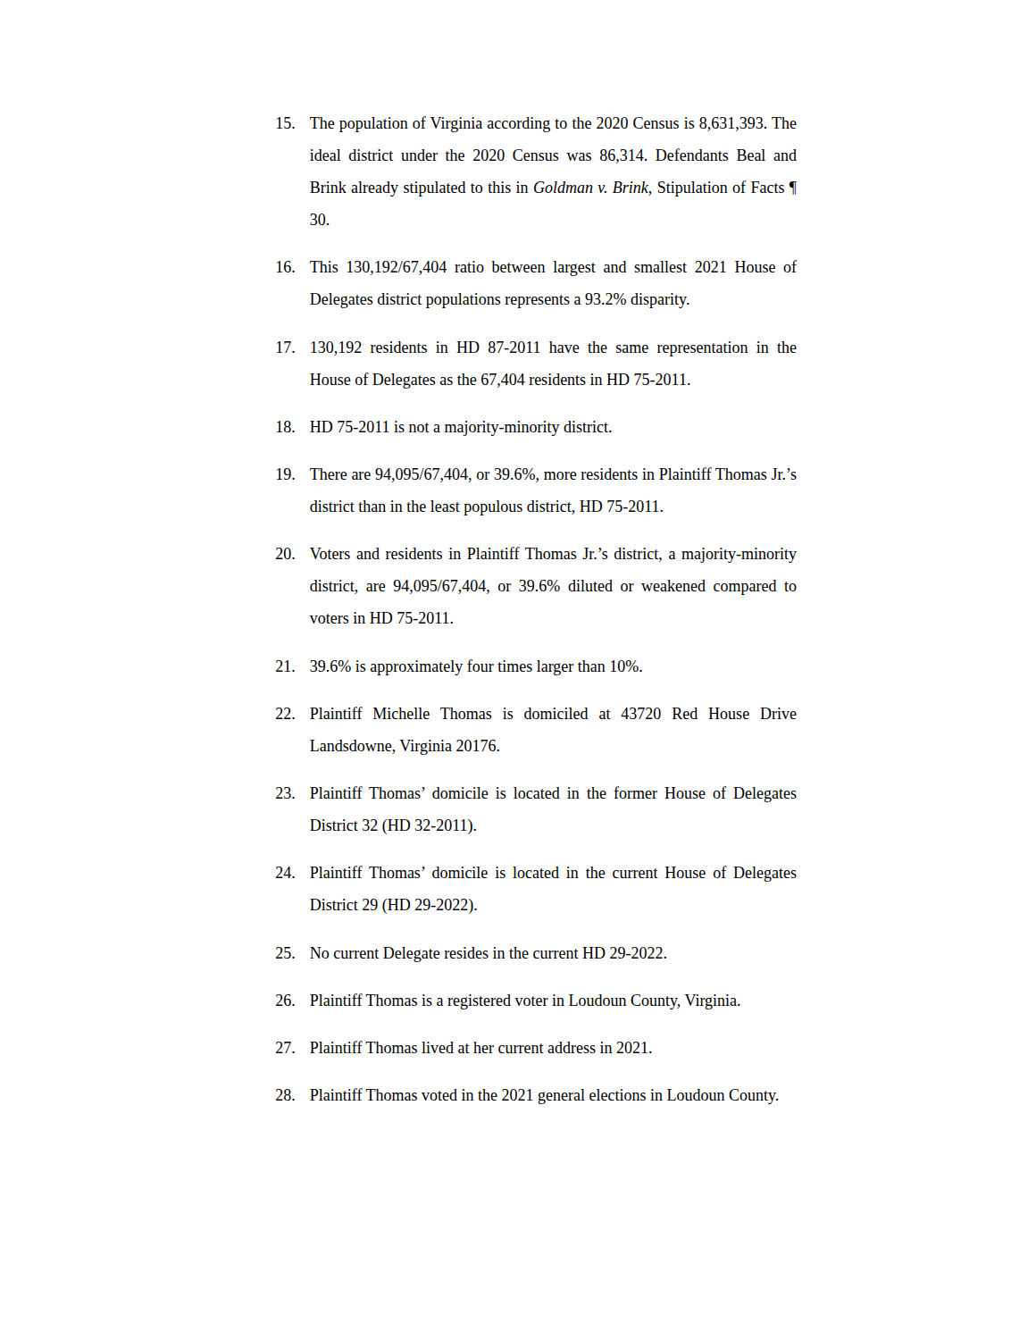The population of Virginia according to the 2020 Census is 8,631,393. The ideal district under the 2020 Census was 86,314. Defendants Beal and Brink already stipulated to this in Goldman v. Brink, Stipulation of Facts ¶ 30.
This 130,192/67,404 ratio between largest and smallest 2021 House of Delegates district populations represents a 93.2% disparity.
130,192 residents in HD 87-2011 have the same representation in the House of Delegates as the 67,404 residents in HD 75-2011.
HD 75-2011 is not a majority-minority district.
There are 94,095/67,404, or 39.6%, more residents in Plaintiff Thomas Jr.’s district than in the least populous district, HD 75-2011.
Voters and residents in Plaintiff Thomas Jr.’s district, a majority-minority district, are 94,095/67,404, or 39.6% diluted or weakened compared to voters in HD 75-2011.
39.6% is approximately four times larger than 10%.
Plaintiff Michelle Thomas is domiciled at 43720 Red House Drive Landsdowne, Virginia 20176.
Plaintiff Thomas’ domicile is located in the former House of Delegates District 32 (HD 32-2011).
Plaintiff Thomas’ domicile is located in the current House of Delegates District 29 (HD 29-2022).
No current Delegate resides in the current HD 29-2022.
Plaintiff Thomas is a registered voter in Loudoun County, Virginia.
Plaintiff Thomas lived at her current address in 2021.
Plaintiff Thomas voted in the 2021 general elections in Loudoun County.